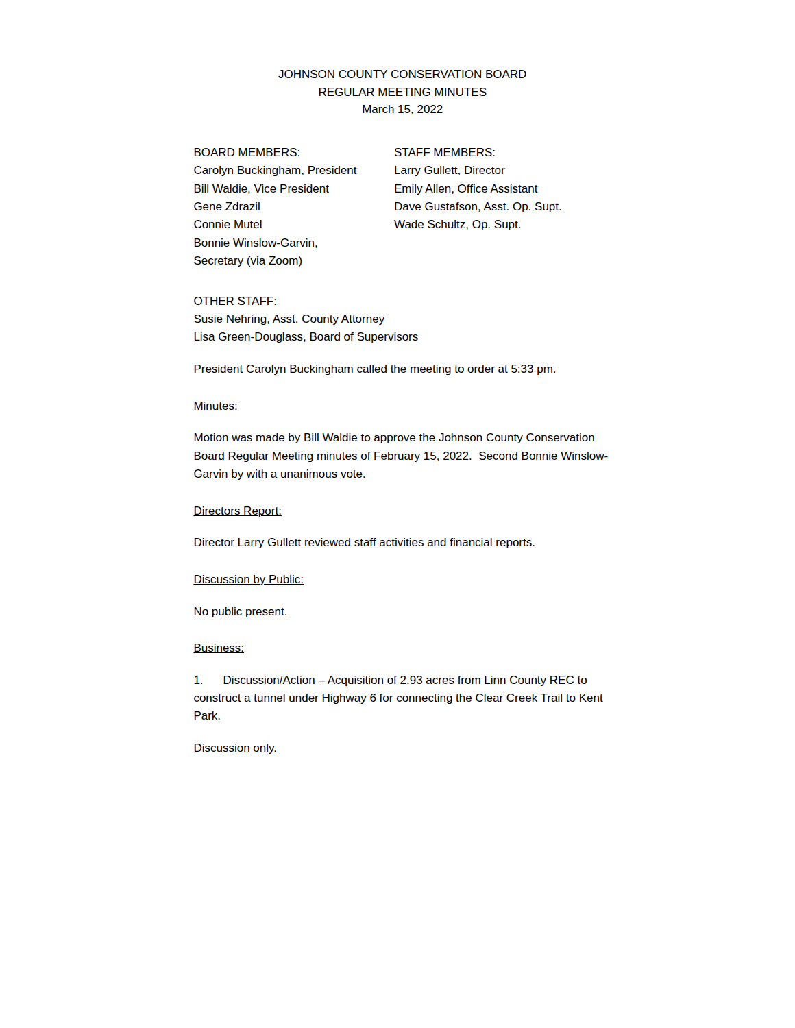JOHNSON COUNTY CONSERVATION BOARD
REGULAR MEETING MINUTES
March 15, 2022
| BOARD MEMBERS: | STAFF MEMBERS: |
| Carolyn Buckingham, President | Larry Gullett, Director |
| Bill Waldie, Vice President | Emily Allen, Office Assistant |
| Gene Zdrazil | Dave Gustafson, Asst. Op. Supt. |
| Connie Mutel | Wade Schultz, Op. Supt. |
| Bonnie Winslow-Garvin, Secretary (via Zoom) | |
OTHER STAFF:
Susie Nehring, Asst. County Attorney
Lisa Green-Douglass, Board of Supervisors
President Carolyn Buckingham called the meeting to order at 5:33 pm.
Minutes:
Motion was made by Bill Waldie to approve the Johnson County Conservation Board Regular Meeting minutes of February 15, 2022. Second Bonnie Winslow-Garvin by with a unanimous vote.
Directors Report:
Director Larry Gullett reviewed staff activities and financial reports.
Discussion by Public:
No public present.
Business:
1. Discussion/Action – Acquisition of 2.93 acres from Linn County REC to construct a tunnel under Highway 6 for connecting the Clear Creek Trail to Kent Park.
Discussion only.